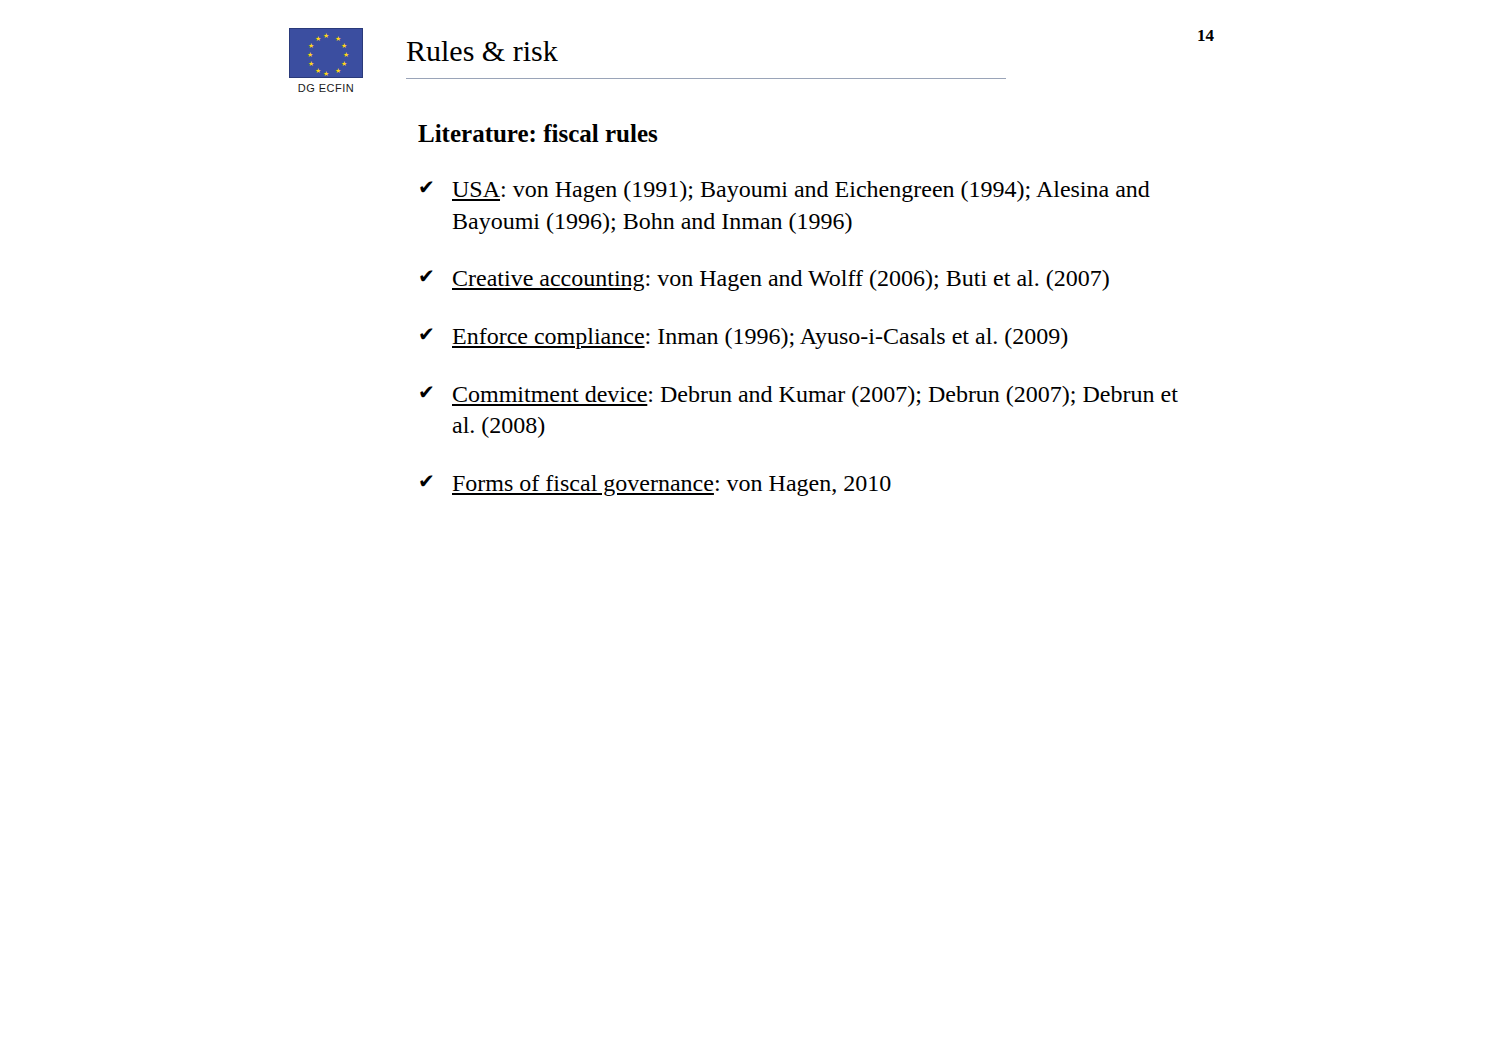★ ★ ★ ★ ★ ★ ★ ★ ★ ★ ★ ★
DG ECFIN
14
Rules & risk
Literature: fiscal rules
USA: von Hagen (1991); Bayoumi and Eichengreen (1994); Alesina and Bayoumi (1996); Bohn and Inman (1996)
Creative accounting: von Hagen and Wolff (2006); Buti et al. (2007)
Enforce compliance: Inman (1996); Ayuso-i-Casals et al. (2009)
Commitment device: Debrun and Kumar (2007); Debrun (2007); Debrun et al. (2008)
Forms of fiscal governance: von Hagen, 2010